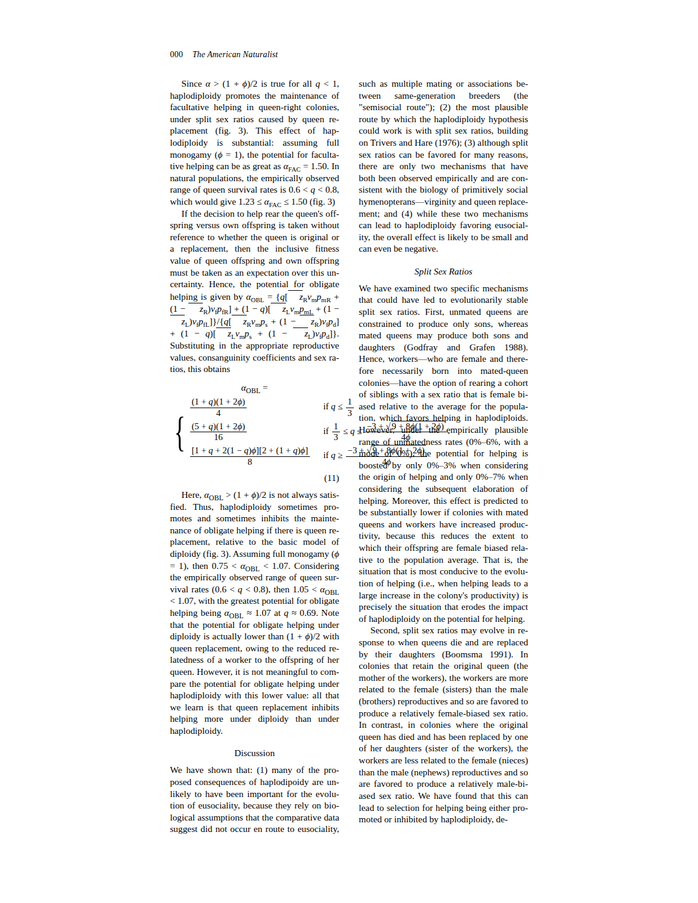000 The American Naturalist
Since α > (1 + ϕ)/2 is true for all q < 1, haplodiploidy promotes the maintenance of facultative helping in queen-right colonies, under split sex ratios caused by queen replacement (fig. 3). This effect of haplodiploidy is substantial: assuming full monogamy (ϕ = 1), the potential for facultative helping can be as great as αFAC = 1.50. In natural populations, the empirically observed range of queen survival rates is 0.6 < q < 0.8, which would give 1.23 ≤ αFAC ≤ 1.50 (fig. 3)
If the decision to help rear the queen's offspring versus own offspring is taken without reference to whether the queen is original or a replacement, then the inclusive fitness value of queen offspring and own offspring must be taken as an expectation over this uncertainty. Hence, the potential for obligate helping is given by αOBL = {q[ zRνmpmR + (1 − zR)νfpfR] + (1 − q)[ zLνmpmL + (1 − zL)νfpfL]}/{q[ zRνmps + (1 − zR)νfpd] + (1 − q)[ zLνmps + (1 − zL)νfpd]}. Substituting in the appropriate reproductive values, consanguinity coefficients and sex ratios, this obtains
αOBL =
{
| (1 + q )(1 + 2 ϕ ) 4 | if q ≤ 1 3 |
| (5 + q )(1 + 2 ϕ ) 16 | if 1 3 ≤ q ≤ −3 + √ 9 + 8 ϕ (1 + 2 ϕ ) 4 ϕ . |
| [1 + q + 2(1 − q ) ϕ ][2 + (1 + q ) ϕ ] 8 | if q ≥ −3 + √ 9 + 8 ϕ (1 + 2 ϕ ) 4 ϕ |
(11)
Here, αOBL > (1 + ϕ)/2 is not always satisfied. Thus, haplodiploidy sometimes promotes and sometimes inhibits the maintenance of obligate helping if there is queen replacement, relative to the basic model of diploidy (fig. 3). Assuming full monogamy (ϕ = 1), then 0.75 < αOBL < 1.07. Considering the empirically observed range of queen survival rates (0.6 < q < 0.8), then 1.05 < αOBL < 1.07, with the greatest potential for obligate helping being αOBL ≈ 1.07 at q ≈ 0.69. Note that the potential for obligate helping under diploidy is actually lower than (1 + ϕ)/2 with queen replacement, owing to the reduced relatedness of a worker to the offspring of her queen. However, it is not meaningful to compare the potential for obligate helping under haplodiploidy with this lower value: all that we learn is that queen replacement inhibits helping more under diploidy than under haplodiploidy.
Discussion
We have shown that: (1) many of the proposed consequences of haplodipoidy are unlikely to have been important for the evolution of eusociality, because they rely on biological assumptions that the comparative data suggest did not occur en route to eusociality, such as multiple mating or associations between same-generation breeders (the "semisocial route"); (2) the most plausible route by which the haplodiploidy hypothesis could work is with split sex ratios, building on Trivers and Hare (1976); (3) although split sex ratios can be favored for many reasons, there are only two mechanisms that have both been observed empirically and are consistent with the biology of primitively social hymenopterans—virginity and queen replacement; and (4) while these two mechanisms can lead to haplodiploidy favoring eusociality, the overall effect is likely to be small and can even be negative.
Split Sex Ratios
We have examined two specific mechanisms that could have led to evolutionarily stable split sex ratios. First, unmated queens are constrained to produce only sons, whereas mated queens may produce both sons and daughters (Godfray and Grafen 1988). Hence, workers—who are female and therefore necessarily born into mated-queen colonies—have the option of rearing a cohort of siblings with a sex ratio that is female biased relative to the average for the population, which favors helping in haplodiploids. However, under the empirically plausible range of unmatedness rates (0%–6%, with a mode of 0%), the potential for helping is boosted by only 0%–3% when considering the origin of helping and only 0%–7% when considering the subsequent elaboration of helping. Moreover, this effect is predicted to be substantially lower if colonies with mated queens and workers have increased productivity, because this reduces the extent to which their offspring are female biased relative to the population average. That is, the situation that is most conducive to the evolution of helping (i.e., when helping leads to a large increase in the colony's productivity) is precisely the situation that erodes the impact of haplodiploidy on the potential for helping.
Second, split sex ratios may evolve in response to when queens die and are replaced by their daughters (Boomsma 1991). In colonies that retain the original queen (the mother of the workers), the workers are more related to the female (sisters) than the male (brothers) reproductives and so are favored to produce a relatively female-biased sex ratio. In contrast, in colonies where the original queen has died and has been replaced by one of her daughters (sister of the workers), the workers are less related to the female (nieces) than the male (nephews) reproductives and so are favored to produce a relatively male-biased sex ratio. We have found that this can lead to selection for helping being either promoted or inhibited by haplodiploidy, de-